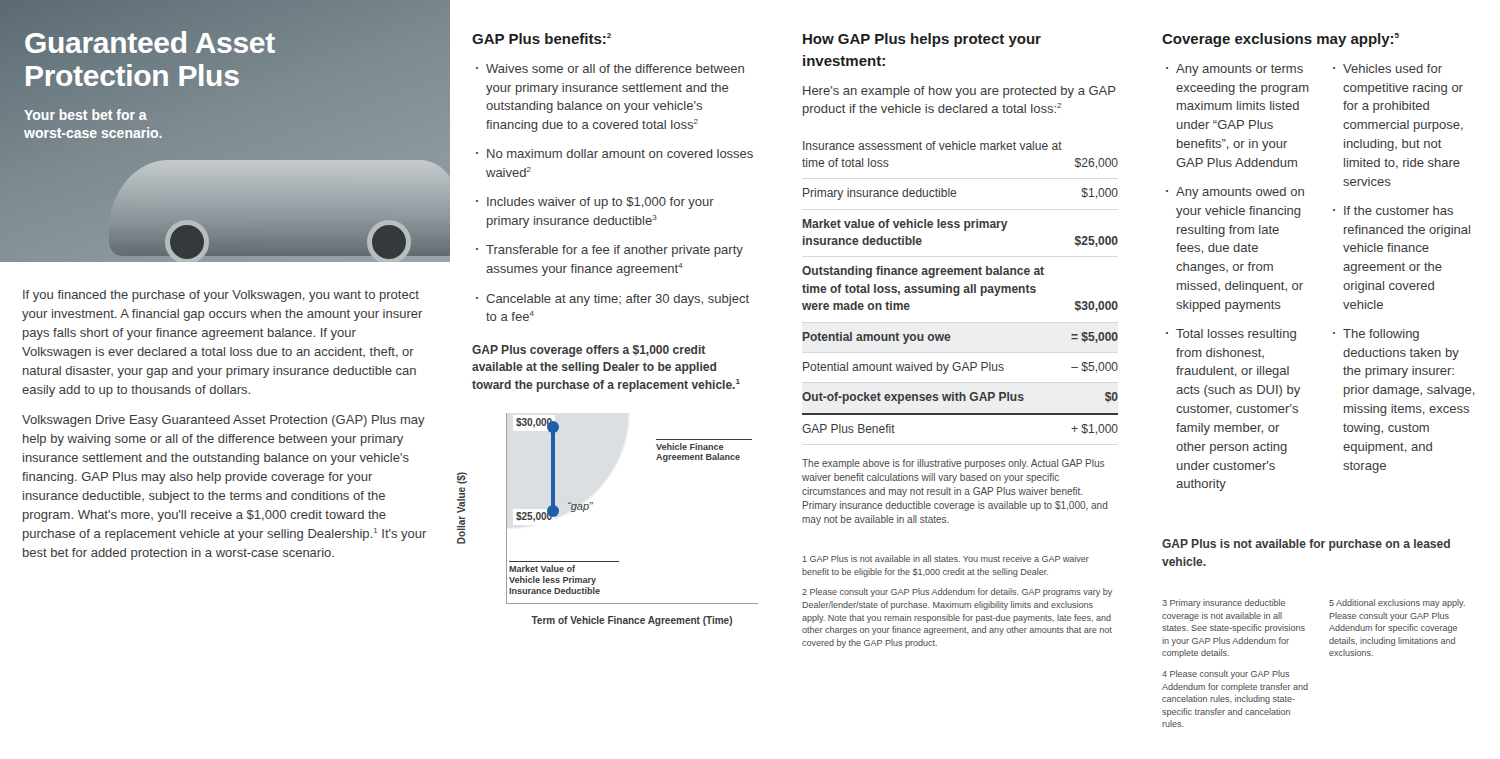Guaranteed Asset
Protection Plus
Your best bet for a
worst-case scenario.
If you financed the purchase of your Volkswagen, you want to protect your investment. A financial gap occurs when the amount your insurer pays falls short of your finance agreement balance. If your Volkswagen is ever declared a total loss due to an accident, theft, or natural disaster, your gap and your primary insurance deductible can easily add to up to thousands of dollars.
Volkswagen Drive Easy Guaranteed Asset Protection (GAP) Plus may help by waiving some or all of the difference between your primary insurance settlement and the outstanding balance on your vehicle's financing. GAP Plus may also help provide coverage for your insurance deductible, subject to the terms and conditions of the program. What's more, you'll receive a $1,000 credit toward the purchase of a replacement vehicle at your selling Dealership.1 It's your best bet for added protection in a worst-case scenario.
GAP Plus benefits:2
Waives some or all of the difference between your primary insurance settlement and the outstanding balance on your vehicle's financing due to a covered total loss2
No maximum dollar amount on covered losses waived2
Includes waiver of up to $1,000 for your primary insurance deductible3
Transferable for a fee if another private party assumes your finance agreement4
Cancelable at any time; after 30 days, subject to a fee4
GAP Plus coverage offers a $1,000 credit available at the selling Dealer to be applied toward the purchase of a replacement vehicle.1
Dollar Value ($)
$30,000 $25,000
“gap” Vehicle Finance
Agreement Balance Market Value of
Vehicle less Primary
Insurance Deductible
Term of Vehicle Finance Agreement (Time)
How GAP Plus helps protect your investment:
Here's an example of how you are protected by a GAP product if the vehicle is declared a total loss:2
| Insurance assessment of vehicle market value at time of total loss | $26,000 |
| Primary insurance deductible | $1,000 |
| Market value of vehicle less primary insurance deductible | $25,000 |
| Outstanding finance agreement balance at time of total loss, assuming all payments were made on time | $30,000 |
| Potential amount you owe | = $5,000 |
| Potential amount waived by GAP Plus | – $5,000 |
| Out-of-pocket expenses with GAP Plus | $0 |
| GAP Plus Benefit | + $1,000 |
The example above is for illustrative purposes only. Actual GAP Plus waiver benefit calculations will vary based on your specific circumstances and may not result in a GAP Plus waiver benefit. Primary insurance deductible coverage is available up to $1,000, and may not be available in all states.
1 GAP Plus is not available in all states. You must receive a GAP waiver benefit to be eligible for the $1,000 credit at the selling Dealer.
2 Please consult your GAP Plus Addendum for details. GAP programs vary by Dealer/lender/state of purchase. Maximum eligibility limits and exclusions apply. Note that you remain responsible for past-due payments, late fees, and other charges on your finance agreement, and any other amounts that are not covered by the GAP Plus product.
Coverage exclusions may apply:5
Any amounts or terms exceeding the program maximum limits listed under “GAP Plus benefits”, or in your GAP Plus Addendum
Any amounts owed on your vehicle financing resulting from late fees, due date changes, or from missed, delinquent, or skipped payments
Total losses resulting from dishonest, fraudulent, or illegal acts (such as DUI) by customer, customer's family member, or other person acting under customer's authority
Vehicles used for competitive racing or for a prohibited commercial purpose, including, but not limited to, ride share services
If the customer has refinanced the original vehicle finance agreement or the original covered vehicle
The following deductions taken by the primary insurer: prior damage, salvage, missing items, excess towing, custom equipment, and storage
GAP Plus is not available for purchase on a leased vehicle.
3 Primary insurance deductible coverage is not available in all states. See state-specific provisions in your GAP Plus Addendum for complete details.
4 Please consult your GAP Plus Addendum for complete transfer and cancelation rules, including state-specific transfer and cancelation rules.
5 Additional exclusions may apply. Please consult your GAP Plus Addendum for specific coverage details, including limitations and exclusions.